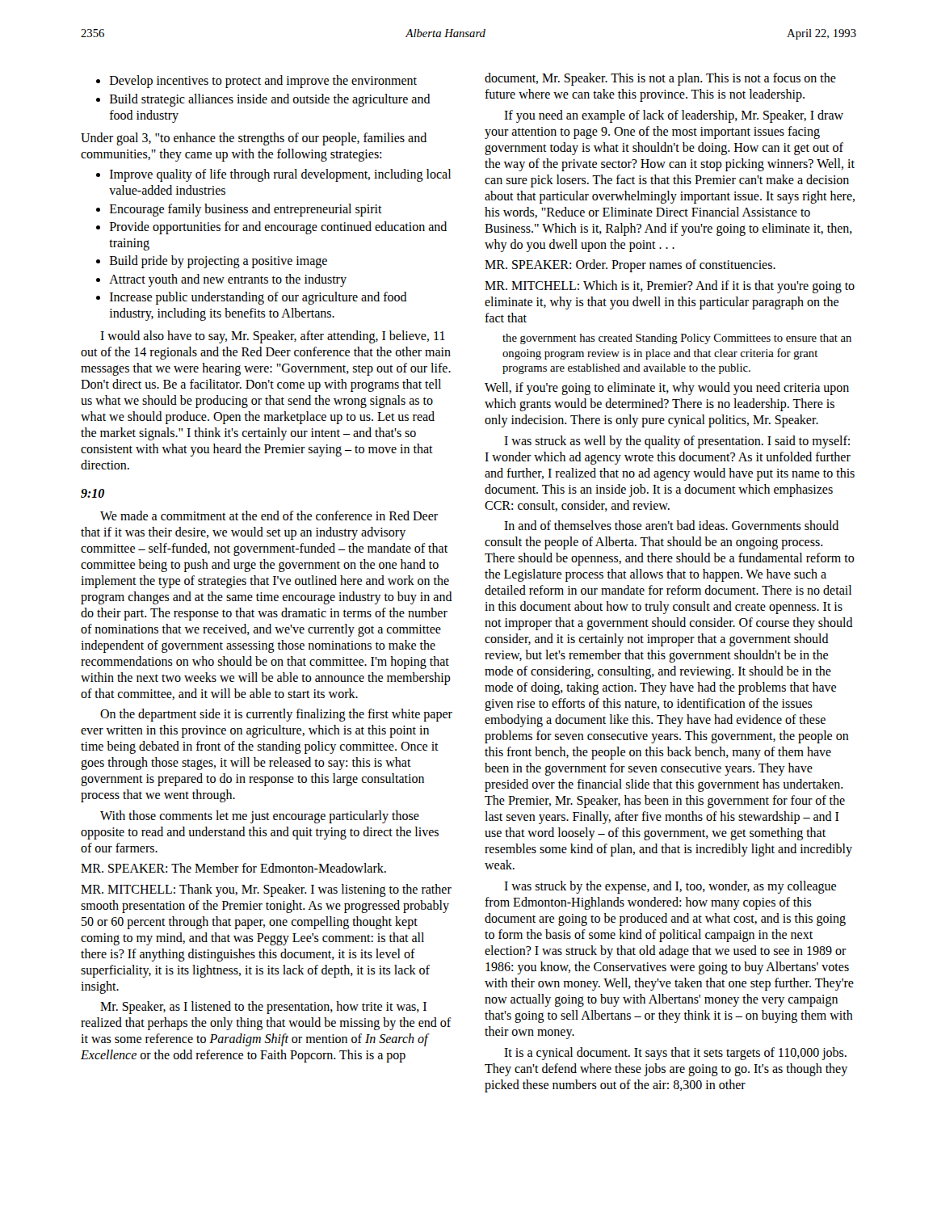2356 Alberta Hansard April 22, 1993
Develop incentives to protect and improve the environment
Build strategic alliances inside and outside the agriculture and food industry
Under goal 3, "to enhance the strengths of our people, families and communities," they came up with the following strategies:
Improve quality of life through rural development, including local value-added industries
Encourage family business and entrepreneurial spirit
Provide opportunities for and encourage continued education and training
Build pride by projecting a positive image
Attract youth and new entrants to the industry
Increase public understanding of our agriculture and food industry, including its benefits to Albertans.
I would also have to say, Mr. Speaker, after attending, I believe, 11 out of the 14 regionals and the Red Deer conference that the other main messages that we were hearing were: "Government, step out of our life. Don't direct us. Be a facilitator. Don't come up with programs that tell us what we should be producing or that send the wrong signals as to what we should produce. Open the marketplace up to us. Let us read the market signals." I think it's certainly our intent – and that's so consistent with what you heard the Premier saying – to move in that direction.
9:10
We made a commitment at the end of the conference in Red Deer that if it was their desire, we would set up an industry advisory committee – self-funded, not government-funded – the mandate of that committee being to push and urge the government on the one hand to implement the type of strategies that I've outlined here and work on the program changes and at the same time encourage industry to buy in and do their part. The response to that was dramatic in terms of the number of nominations that we received, and we've currently got a committee independent of government assessing those nominations to make the recommendations on who should be on that committee. I'm hoping that within the next two weeks we will be able to announce the membership of that committee, and it will be able to start its work.
On the department side it is currently finalizing the first white paper ever written in this province on agriculture, which is at this point in time being debated in front of the standing policy committee. Once it goes through those stages, it will be released to say: this is what government is prepared to do in response to this large consultation process that we went through.
With those comments let me just encourage particularly those opposite to read and understand this and quit trying to direct the lives of our farmers.
Mr. Speaker: The Member for Edmonton-Meadowlark.
Mr. Mitchell: Thank you, Mr. Speaker. I was listening to the rather smooth presentation of the Premier tonight. As we progressed probably 50 or 60 percent through that paper, one compelling thought kept coming to my mind, and that was Peggy Lee's comment: is that all there is? If anything distinguishes this document, it is its level of superficiality, it is its lightness, it is its lack of depth, it is its lack of insight.
Mr. Speaker, as I listened to the presentation, how trite it was, I realized that perhaps the only thing that would be missing by the end of it was some reference to Paradigm Shift or mention of In Search of Excellence or the odd reference to Faith Popcorn. This is a pop document, Mr. Speaker. This is not a plan. This is not a focus on the future where we can take this province. This is not leadership.
If you need an example of lack of leadership, Mr. Speaker, I draw your attention to page 9. One of the most important issues facing government today is what it shouldn't be doing. How can it get out of the way of the private sector? How can it stop picking winners? Well, it can sure pick losers. The fact is that this Premier can't make a decision about that particular overwhelmingly important issue. It says right here, his words, "Reduce or Eliminate Direct Financial Assistance to Business." Which is it, Ralph? And if you're going to eliminate it, then, why do you dwell upon the point . . .
Mr. Speaker: Order. Proper names of constituencies.
Mr. Mitchell: Which is it, Premier? And if it is that you're going to eliminate it, why is that you dwell in this particular paragraph on the fact that
the government has created Standing Policy Committees to ensure that an ongoing program review is in place and that clear criteria for grant programs are established and available to the public.
Well, if you're going to eliminate it, why would you need criteria upon which grants would be determined? There is no leadership. There is only indecision. There is only pure cynical politics, Mr. Speaker.
I was struck as well by the quality of presentation. I said to myself: I wonder which ad agency wrote this document? As it unfolded further and further, I realized that no ad agency would have put its name to this document. This is an inside job. It is a document which emphasizes CCR: consult, consider, and review.
In and of themselves those aren't bad ideas. Governments should consult the people of Alberta. That should be an ongoing process. There should be openness, and there should be a fundamental reform to the Legislature process that allows that to happen. We have such a detailed reform in our mandate for reform document. There is no detail in this document about how to truly consult and create openness. It is not improper that a government should consider. Of course they should consider, and it is certainly not improper that a government should review, but let's remember that this government shouldn't be in the mode of considering, consulting, and reviewing. It should be in the mode of doing, taking action. They have had the problems that have given rise to efforts of this nature, to identification of the issues embodying a document like this. They have had evidence of these problems for seven consecutive years. This government, the people on this front bench, the people on this back bench, many of them have been in the government for seven consecutive years. They have presided over the financial slide that this government has undertaken. The Premier, Mr. Speaker, has been in this government for four of the last seven years. Finally, after five months of his stewardship – and I use that word loosely – of this government, we get something that resembles some kind of plan, and that is incredibly light and incredibly weak.
I was struck by the expense, and I, too, wonder, as my colleague from Edmonton-Highlands wondered: how many copies of this document are going to be produced and at what cost, and is this going to form the basis of some kind of political campaign in the next election? I was struck by that old adage that we used to see in 1989 or 1986: you know, the Conservatives were going to buy Albertans' votes with their own money. Well, they've taken that one step further. They're now actually going to buy with Albertans' money the very campaign that's going to sell Albertans – or they think it is – on buying them with their own money.
It is a cynical document. It says that it sets targets of 110,000 jobs. They can't defend where these jobs are going to go. It's as though they picked these numbers out of the air: 8,300 in other